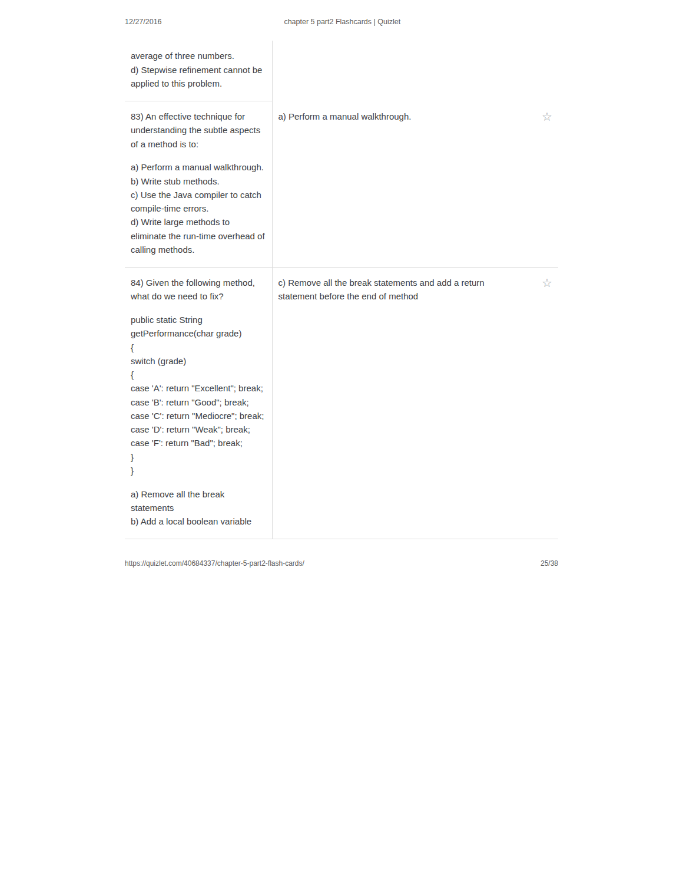12/27/2016
chapter 5 part2 Flashcards | Quizlet
| average of three numbers. d) Stepwise refinement cannot be applied to this problem. | | |
| 83) An effective technique for understanding the subtle aspects of a method is to: a) Perform a manual walkthrough. b) Write stub methods. c) Use the Java compiler to catch compile-time errors. d) Write large methods to eliminate the run-time overhead of calling methods. | a) Perform a manual walkthrough. | ☆ |
| 84) Given the following method, what do we need to fix? public static String getPerformance(char grade) { switch (grade) { case 'A': return "Excellent"; break; case 'B': return "Good"; break; case 'C': return "Mediocre"; break; case 'D': return "Weak"; break; case 'F': return "Bad"; break; } } a) Remove all the break statements b) Add a local boolean variable | c) Remove all the break statements and add a return statement before the end of method | ☆ |
https://quizlet.com/40684337/chapter-5-part2-flash-cards/ 25/38